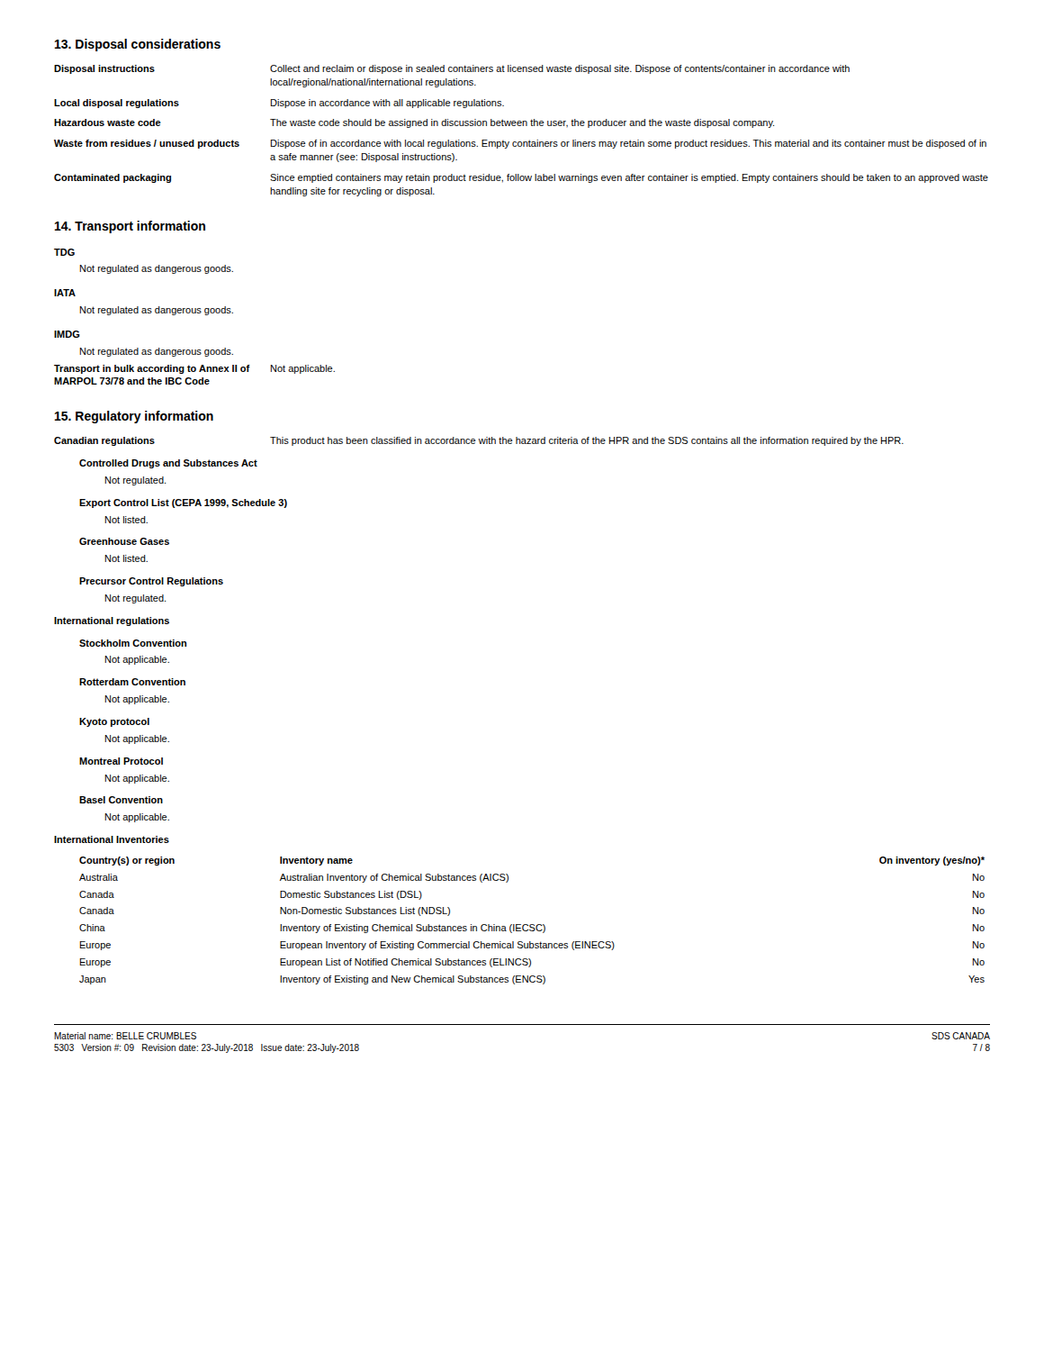13. Disposal considerations
Disposal instructions
Collect and reclaim or dispose in sealed containers at licensed waste disposal site. Dispose of contents/container in accordance with local/regional/national/international regulations.
Local disposal regulations
Dispose in accordance with all applicable regulations.
Hazardous waste code
The waste code should be assigned in discussion between the user, the producer and the waste disposal company.
Waste from residues / unused products
Dispose of in accordance with local regulations. Empty containers or liners may retain some product residues. This material and its container must be disposed of in a safe manner (see: Disposal instructions).
Contaminated packaging
Since emptied containers may retain product residue, follow label warnings even after container is emptied. Empty containers should be taken to an approved waste handling site for recycling or disposal.
14. Transport information
TDG
Not regulated as dangerous goods.
IATA
Not regulated as dangerous goods.
IMDG
Not regulated as dangerous goods.
Transport in bulk according to Annex II of MARPOL 73/78 and the IBC Code
Not applicable.
15. Regulatory information
Canadian regulations
This product has been classified in accordance with the hazard criteria of the HPR and the SDS contains all the information required by the HPR.
Controlled Drugs and Substances Act
Not regulated.
Export Control List (CEPA 1999, Schedule 3)
Not listed.
Greenhouse Gases
Not listed.
Precursor Control Regulations
Not regulated.
International regulations
Stockholm Convention
Not applicable.
Rotterdam Convention
Not applicable.
Kyoto protocol
Not applicable.
Montreal Protocol
Not applicable.
Basel Convention
Not applicable.
International Inventories
| Country(s) or region | Inventory name | On inventory (yes/no)* |
| --- | --- | --- |
| Australia | Australian Inventory of Chemical Substances (AICS) | No |
| Canada | Domestic Substances List (DSL) | No |
| Canada | Non-Domestic Substances List (NDSL) | No |
| China | Inventory of Existing Chemical Substances in China (IECSC) | No |
| Europe | European Inventory of Existing Commercial Chemical Substances (EINECS) | No |
| Europe | European List of Notified Chemical Substances (ELINCS) | No |
| Japan | Inventory of Existing and New Chemical Substances (ENCS) | Yes |
Material name: BELLE CRUMBLES SDS CANADA
5303 Version #: 09 Revision date: 23-July-2018 Issue date: 23-July-2018 7 / 8